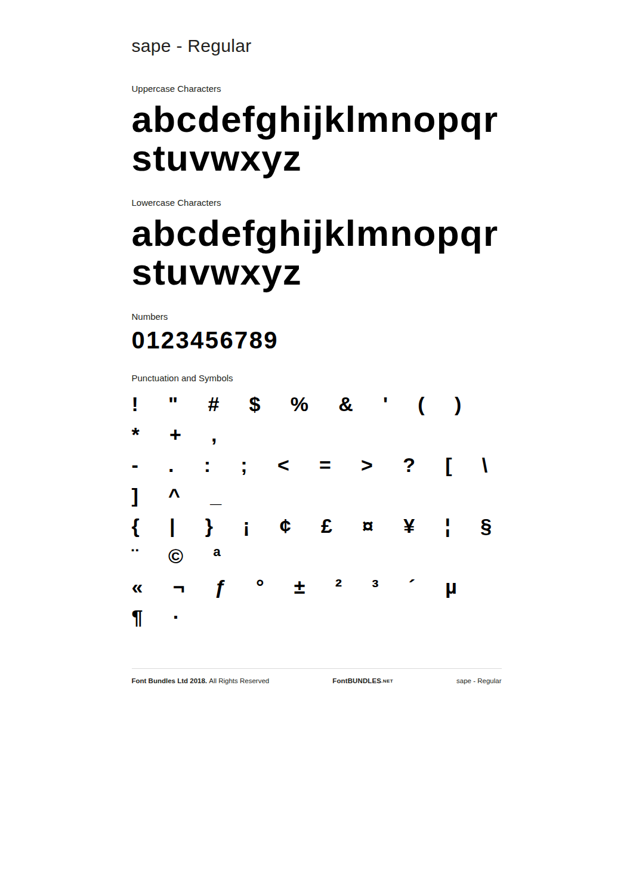sape - Regular
Uppercase Characters
abcdefghijklmnopqrstuvwxyz
Lowercase Characters
abcdefghijklmnopqrstuvwxyz
Numbers
0123456789
Punctuation and Symbols
! " # $ % & ' ( ) * + ,
- . : ; < = > ? [ \ ] ^ _
{ | } ¡ ¢ £ ¤ ¥ ¦ § ¨ © ª
« ¬ ƒ ° ± ² ³ ´ µ ¶ ·
Font Bundles Ltd 2018. All Rights Reserved
FontBUNDLES.NET
sape - Regular